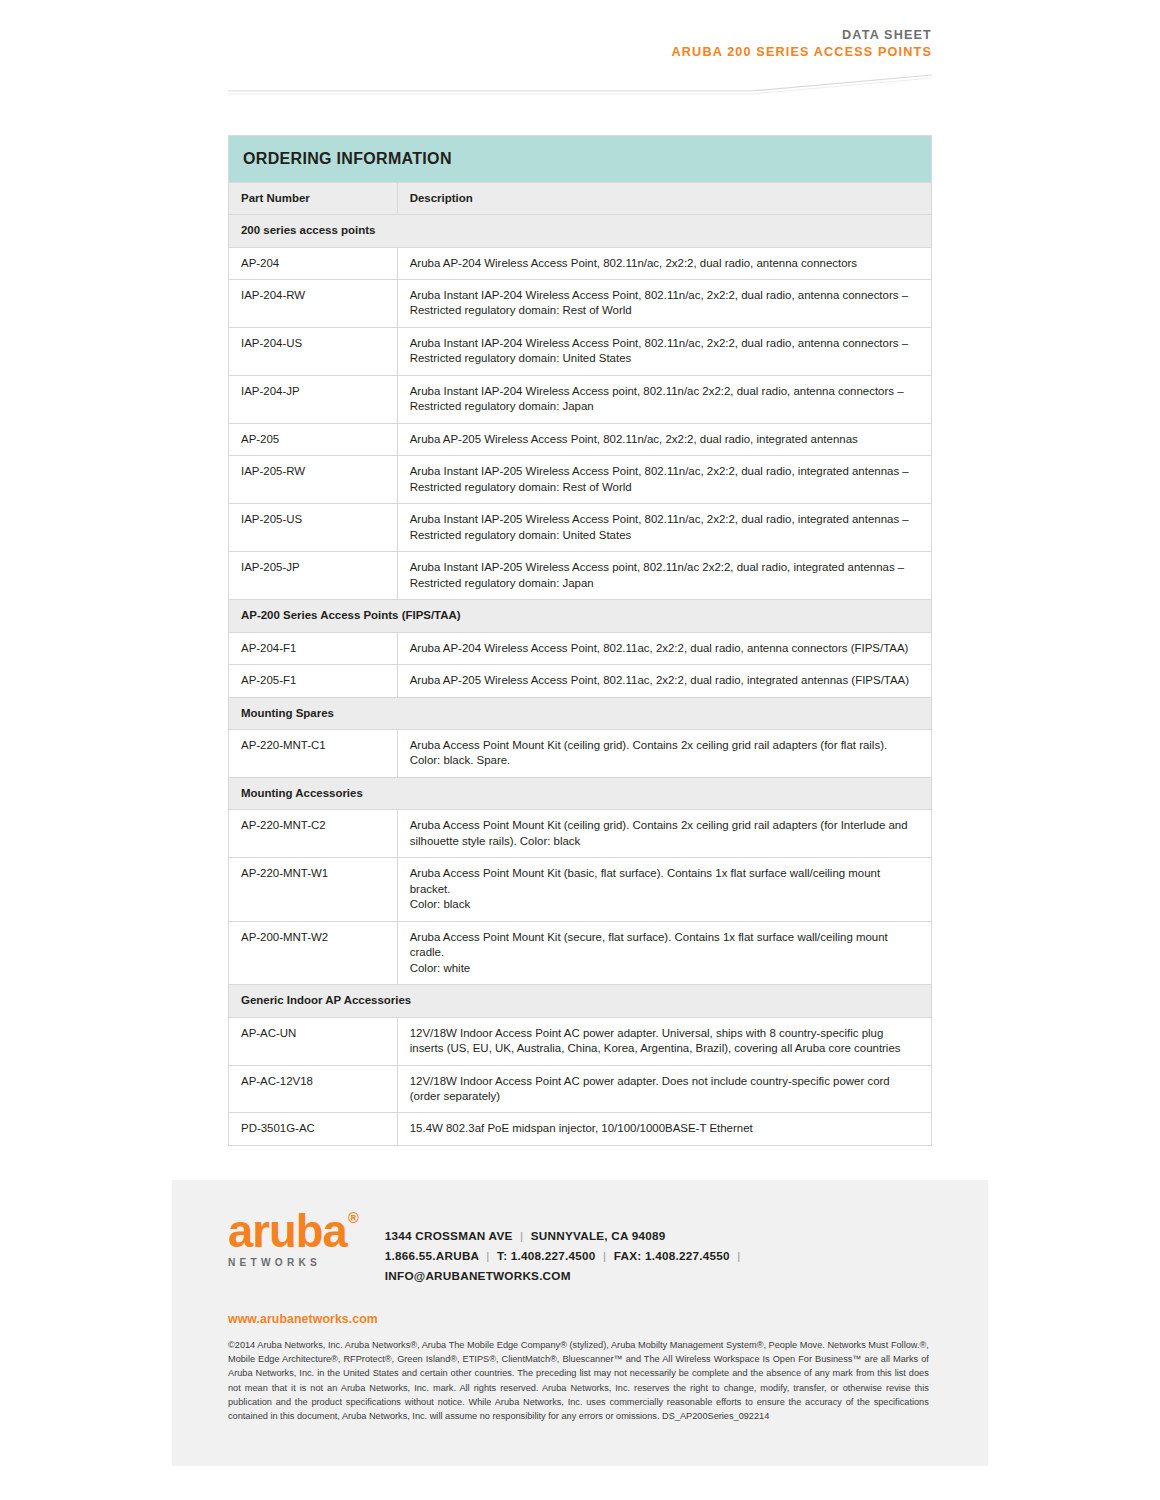DATA SHEET
ARUBA 200 SERIES ACCESS POINTS
ORDERING INFORMATION
| Part Number | Description |
| --- | --- |
| 200 series access points |
| AP-204 | Aruba AP-204 Wireless Access Point, 802.11n/ac, 2x2:2, dual radio, antenna connectors |
| IAP-204-RW | Aruba Instant IAP-204 Wireless Access Point, 802.11n/ac, 2x2:2, dual radio, antenna connectors – Restricted regulatory domain: Rest of World |
| IAP-204-US | Aruba Instant IAP-204 Wireless Access Point, 802.11n/ac, 2x2:2, dual radio, antenna connectors – Restricted regulatory domain: United States |
| IAP-204-JP | Aruba Instant IAP-204 Wireless Access point, 802.11n/ac 2x2:2, dual radio, antenna connectors – Restricted regulatory domain: Japan |
| AP-205 | Aruba AP-205 Wireless Access Point, 802.11n/ac, 2x2:2, dual radio, integrated antennas |
| IAP-205-RW | Aruba Instant IAP-205 Wireless Access Point, 802.11n/ac, 2x2:2, dual radio, integrated antennas – Restricted regulatory domain: Rest of World |
| IAP-205-US | Aruba Instant IAP-205 Wireless Access Point, 802.11n/ac, 2x2:2, dual radio, integrated antennas – Restricted regulatory domain: United States |
| IAP-205-JP | Aruba Instant IAP-205 Wireless Access point, 802.11n/ac 2x2:2, dual radio, integrated antennas – Restricted regulatory domain: Japan |
| AP-200 Series Access Points (FIPS/TAA) |
| AP-204-F1 | Aruba AP-204 Wireless Access Point, 802.11ac, 2x2:2, dual radio, antenna connectors (FIPS/TAA) |
| AP-205-F1 | Aruba AP-205 Wireless Access Point, 802.11ac, 2x2:2, dual radio, integrated antennas (FIPS/TAA) |
| Mounting Spares |
| AP-220-MNT-C1 | Aruba Access Point Mount Kit (ceiling grid). Contains 2x ceiling grid rail adapters (for flat rails). Color: black. Spare. |
| Mounting Accessories |
| AP-220-MNT-C2 | Aruba Access Point Mount Kit (ceiling grid). Contains 2x ceiling grid rail adapters (for Interlude and silhouette style rails). Color: black |
| AP-220-MNT-W1 | Aruba Access Point Mount Kit (basic, flat surface). Contains 1x flat surface wall/ceiling mount bracket. Color: black |
| AP-200-MNT-W2 | Aruba Access Point Mount Kit (secure, flat surface). Contains 1x flat surface wall/ceiling mount cradle. Color: white |
| Generic Indoor AP Accessories |
| AP-AC-UN | 12V/18W Indoor Access Point AC power adapter. Universal, ships with 8 country-specific plug inserts (US, EU, UK, Australia, China, Korea, Argentina, Brazil), covering all Aruba core countries |
| AP-AC-12V18 | 12V/18W Indoor Access Point AC power adapter. Does not include country-specific power cord (order separately) |
| PD-3501G-AC | 15.4W 802.3af PoE midspan injector, 10/100/1000BASE-T Ethernet |
aruba®
NETWORKS
1344 CROSSMAN AVE | SUNNYVALE, CA 94089
1.866.55.ARUBA | T: 1.408.227.4500 | FAX: 1.408.227.4550 | INFO@ARUBANETWORKS.COM
www.arubanetworks.com
©2014 Aruba Networks, Inc. Aruba Networks®, Aruba The Mobile Edge Company® (stylized), Aruba Mobilty Management System®, People Move. Networks Must Follow.®, Mobile Edge Architecture®, RFProtect®, Green Island®, ETIPS®, ClientMatch®, Bluescanner™ and The All Wireless Workspace Is Open For Business™ are all Marks of Aruba Networks, Inc. in the United States and certain other countries. The preceding list may not necessarily be complete and the absence of any mark from this list does not mean that it is not an Aruba Networks, Inc. mark. All rights reserved. Aruba Networks, Inc. reserves the right to change, modify, transfer, or otherwise revise this publication and the product specifications without notice. While Aruba Networks, Inc. uses commercially reasonable efforts to ensure the accuracy of the specifications contained in this document, Aruba Networks, Inc. will assume no responsibility for any errors or omissions. DS_AP200Series_092214